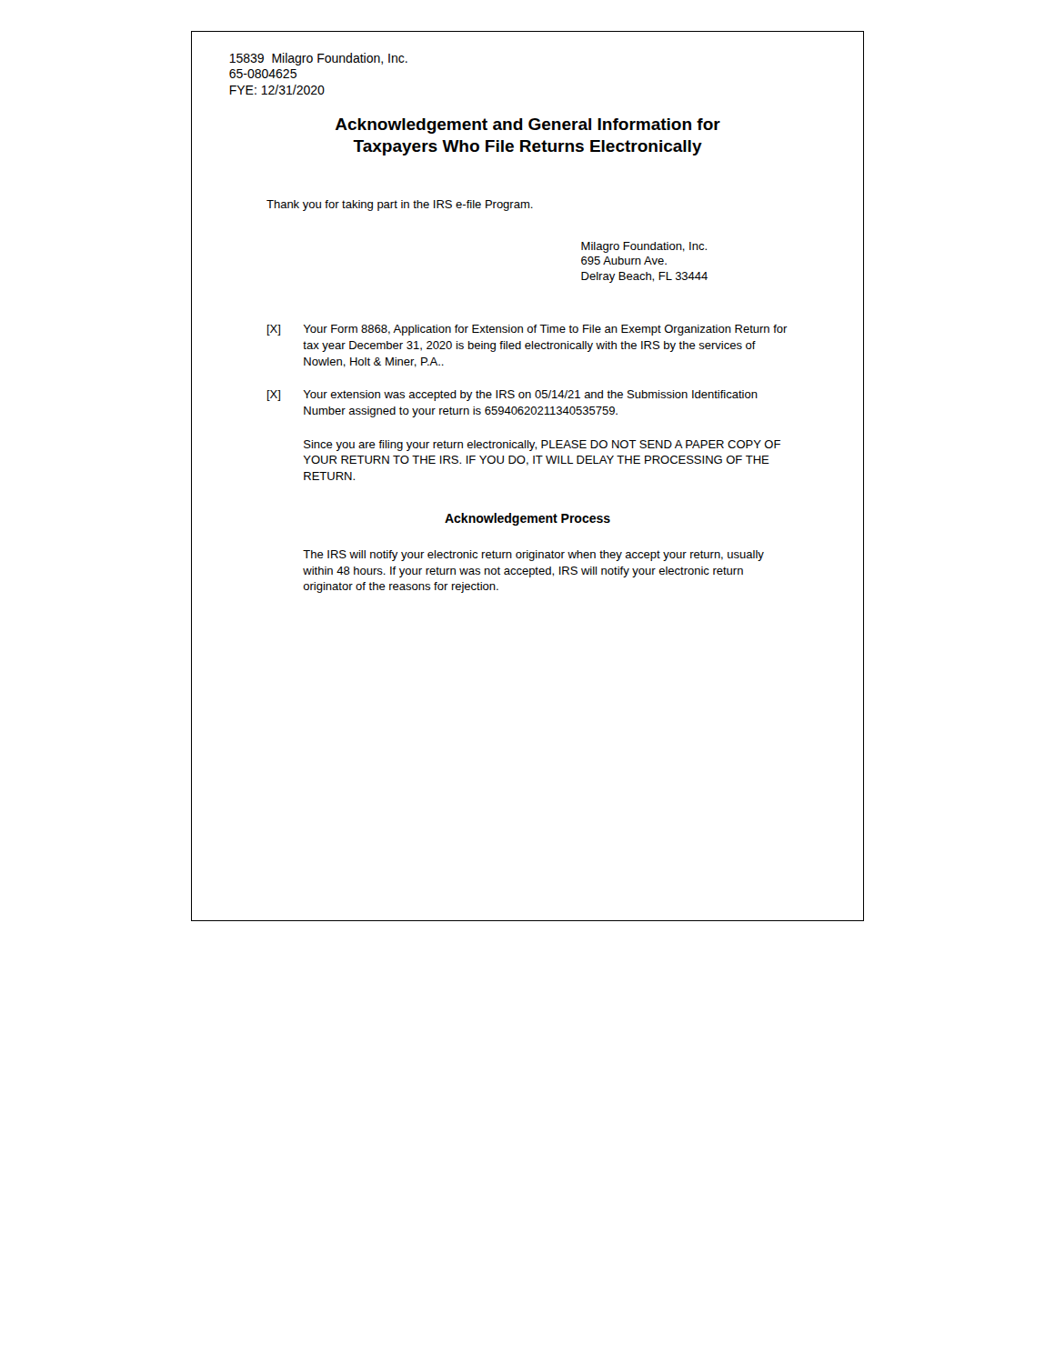15839 Milagro Foundation, Inc.
65-0804625
FYE: 12/31/2020
Acknowledgement and General Information for
Taxpayers Who File Returns Electronically
Thank you for taking part in the IRS e-file Program.
Milagro Foundation, Inc.
695 Auburn Ave.
Delray Beach, FL 33444
[X]
Your Form 8868, Application for Extension of Time to File an Exempt Organization Return for tax year December 31, 2020 is being filed electronically with the IRS by the services of Nowlen, Holt & Miner, P.A..
[X]
Your extension was accepted by the IRS on 05/14/21 and the Submission Identification Number assigned to your return is 65940620211340535759.
Since you are filing your return electronically, PLEASE DO NOT SEND A PAPER COPY OF YOUR RETURN TO THE IRS. IF YOU DO, IT WILL DELAY THE PROCESSING OF THE RETURN.
Acknowledgement Process
The IRS will notify your electronic return originator when they accept your return, usually within 48 hours. If your return was not accepted, IRS will notify your electronic return originator of the reasons for rejection.